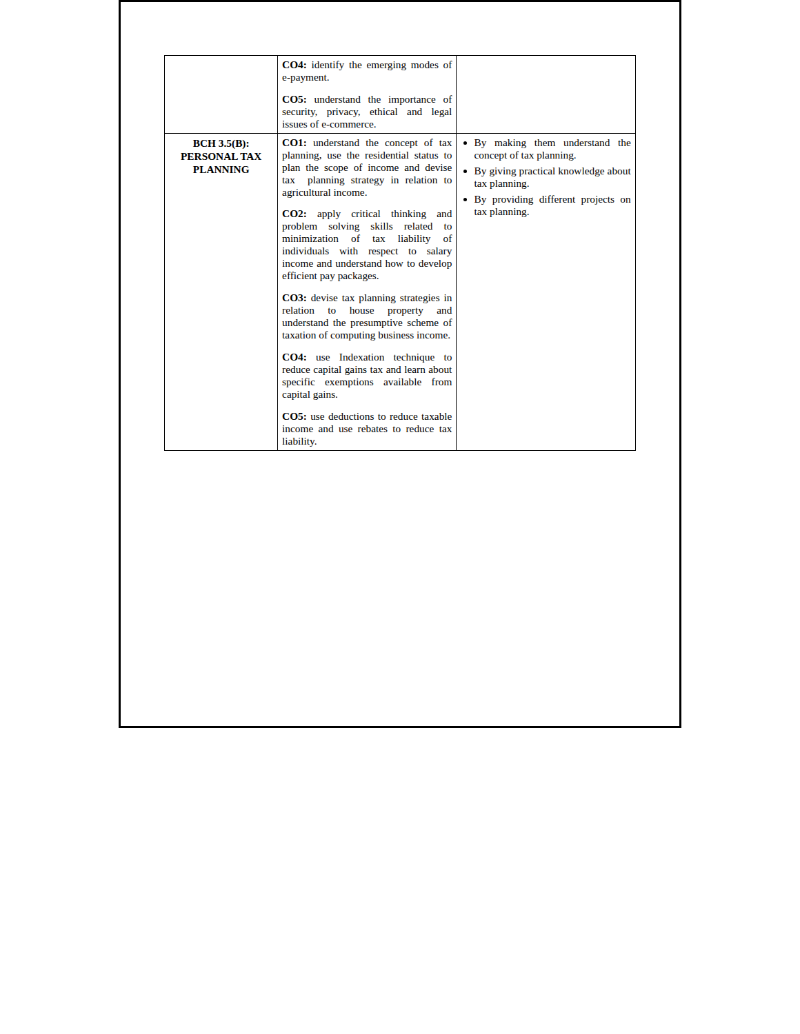| | CO4: identify the emerging modes of e-payment. CO5: understand the importance of security, privacy, ethical and legal issues of e-commerce. | |
| BCH 3.5(B): PERSONAL TAX PLANNING | CO1: understand the concept of tax planning, use the residential status to plan the scope of income and devise tax planning strategy in relation to agricultural income. CO2: apply critical thinking and problem solving skills related to minimization of tax liability of individuals with respect to salary income and understand how to develop efficient pay packages. CO3: devise tax planning strategies in relation to house property and understand the presumptive scheme of taxation of computing business income. CO4: use Indexation technique to reduce capital gains tax and learn about specific exemptions available from capital gains. CO5: use deductions to reduce taxable income and use rebates to reduce tax liability. | By making them understand the concept of tax planning. By giving practical knowledge about tax planning. By providing different projects on tax planning. |